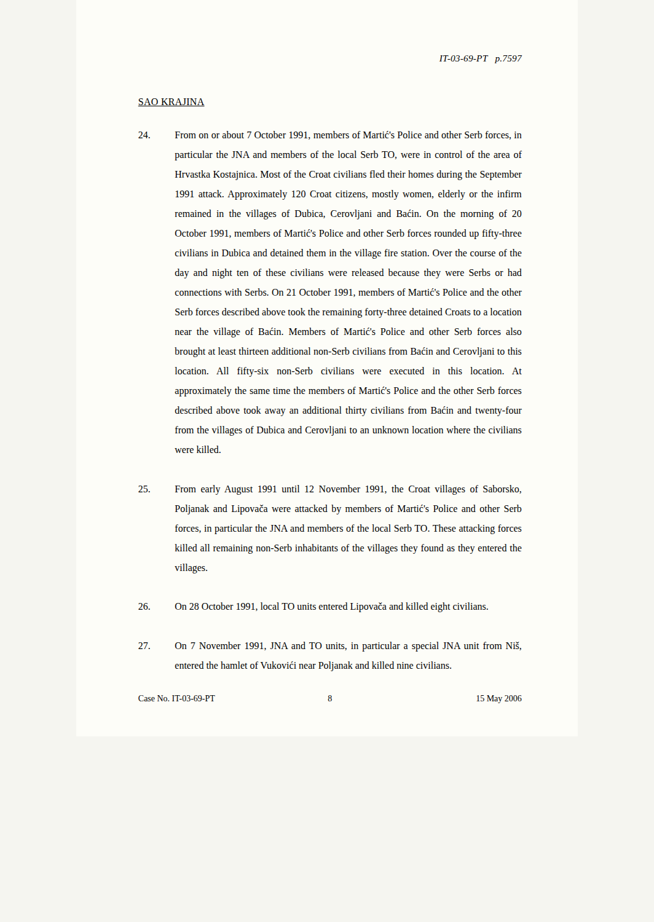IT-03-69-PT p.7597
SAO KRAJINA
24.
From on or about 7 October 1991, members of Martić's Police and other Serb forces, in particular the JNA and members of the local Serb TO, were in control of the area of Hrvastka Kostajnica. Most of the Croat civilians fled their homes during the September 1991 attack. Approximately 120 Croat citizens, mostly women, elderly or the infirm remained in the villages of Dubica, Cerovljani and Baćin. On the morning of 20 October 1991, members of Martić's Police and other Serb forces rounded up fifty-three civilians in Dubica and detained them in the village fire station. Over the course of the day and night ten of these civilians were released because they were Serbs or had connections with Serbs. On 21 October 1991, members of Martić's Police and the other Serb forces described above took the remaining forty-three detained Croats to a location near the village of Baćin. Members of Martić's Police and other Serb forces also brought at least thirteen additional non-Serb civilians from Baćin and Cerovljani to this location. All fifty-six non-Serb civilians were executed in this location. At approximately the same time the members of Martić's Police and the other Serb forces described above took away an additional thirty civilians from Baćin and twenty-four from the villages of Dubica and Cerovljani to an unknown location where the civilians were killed.
25.
From early August 1991 until 12 November 1991, the Croat villages of Saborsko, Poljanak and Lipovača were attacked by members of Martić's Police and other Serb forces, in particular the JNA and members of the local Serb TO. These attacking forces killed all remaining non-Serb inhabitants of the villages they found as they entered the villages.
26.
On 28 October 1991, local TO units entered Lipovača and killed eight civilians.
27.
On 7 November 1991, JNA and TO units, in particular a special JNA unit from Niš, entered the hamlet of Vukovići near Poljanak and killed nine civilians.
Case No. IT-03-69-PT 8 15 May 2006